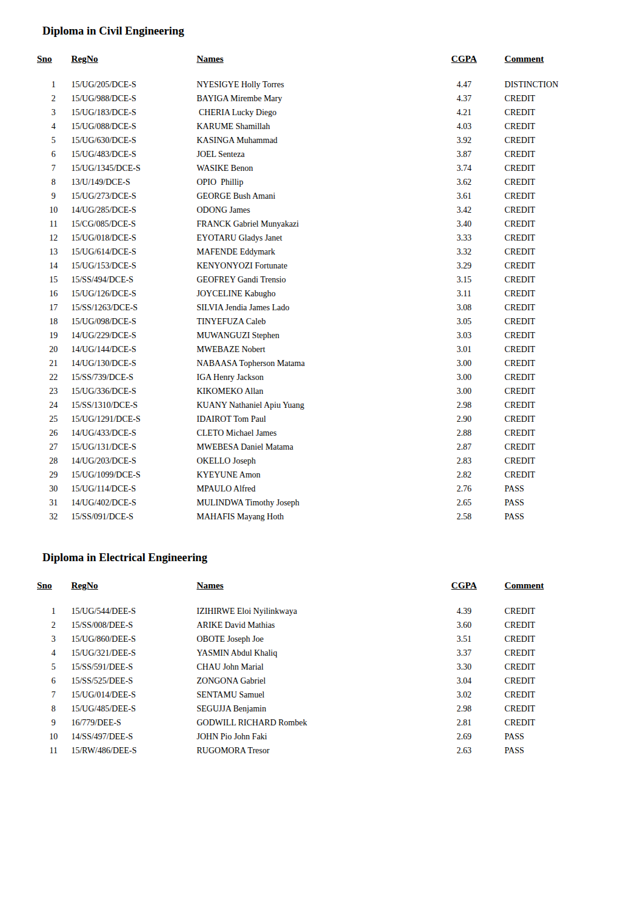Diploma in Civil Engineering
| Sno | RegNo | Names | CGPA | Comment |
| --- | --- | --- | --- | --- |
| 1 | 15/UG/205/DCE-S | NYESIGYE Holly Torres | 4.47 | DISTINCTION |
| 2 | 15/UG/988/DCE-S | BAYIGA Mirembe Mary | 4.37 | CREDIT |
| 3 | 15/UG/183/DCE-S | CHERIA Lucky Diego | 4.21 | CREDIT |
| 4 | 15/UG/088/DCE-S | KARUME Shamillah | 4.03 | CREDIT |
| 5 | 15/UG/630/DCE-S | KASINGA Muhammad | 3.92 | CREDIT |
| 6 | 15/UG/483/DCE-S | JOEL Senteza | 3.87 | CREDIT |
| 7 | 15/UG/1345/DCE-S | WASIKE Benon | 3.74 | CREDIT |
| 8 | 13/U/149/DCE-S | OPIO Phillip | 3.62 | CREDIT |
| 9 | 15/UG/273/DCE-S | GEORGE Bush Amani | 3.61 | CREDIT |
| 10 | 14/UG/285/DCE-S | ODONG James | 3.42 | CREDIT |
| 11 | 15/CG/085/DCE-S | FRANCK Gabriel Munyakazi | 3.40 | CREDIT |
| 12 | 15/UG/018/DCE-S | EYOTARU Gladys Janet | 3.33 | CREDIT |
| 13 | 15/UG/614/DCE-S | MAFENDE Eddymark | 3.32 | CREDIT |
| 14 | 15/UG/153/DCE-S | KENYONYOZI Fortunate | 3.29 | CREDIT |
| 15 | 15/SS/494/DCE-S | GEOFREY Gandi Trensio | 3.15 | CREDIT |
| 16 | 15/UG/126/DCE-S | JOYCELINE Kabugho | 3.11 | CREDIT |
| 17 | 15/SS/1263/DCE-S | SILVIA Jendia James Lado | 3.08 | CREDIT |
| 18 | 15/UG/098/DCE-S | TINYEFUZA Caleb | 3.05 | CREDIT |
| 19 | 14/UG/229/DCE-S | MUWANGUZI Stephen | 3.03 | CREDIT |
| 20 | 14/UG/144/DCE-S | MWEBAZE Nobert | 3.01 | CREDIT |
| 21 | 14/UG/130/DCE-S | NABAASA Topherson Matama | 3.00 | CREDIT |
| 22 | 15/SS/739/DCE-S | IGA Henry Jackson | 3.00 | CREDIT |
| 23 | 15/UG/336/DCE-S | KIKOMEKO Allan | 3.00 | CREDIT |
| 24 | 15/SS/1310/DCE-S | KUANY Nathaniel Apiu Yuang | 2.98 | CREDIT |
| 25 | 15/UG/1291/DCE-S | IDAIROT Tom Paul | 2.90 | CREDIT |
| 26 | 14/UG/433/DCE-S | CLETO Michael James | 2.88 | CREDIT |
| 27 | 15/UG/131/DCE-S | MWEBESA Daniel Matama | 2.87 | CREDIT |
| 28 | 14/UG/203/DCE-S | OKELLO Joseph | 2.83 | CREDIT |
| 29 | 15/UG/1099/DCE-S | KYEYUNE Amon | 2.82 | CREDIT |
| 30 | 15/UG/114/DCE-S | MPAULO Alfred | 2.76 | PASS |
| 31 | 14/UG/402/DCE-S | MULINDWA Timothy Joseph | 2.65 | PASS |
| 32 | 15/SS/091/DCE-S | MAHAFIS Mayang Hoth | 2.58 | PASS |
Diploma in Electrical Engineering
| Sno | RegNo | Names | CGPA | Comment |
| --- | --- | --- | --- | --- |
| 1 | 15/UG/544/DEE-S | IZIHIRWE Eloi Nyilinkwaya | 4.39 | CREDIT |
| 2 | 15/SS/008/DEE-S | ARIKE David Mathias | 3.60 | CREDIT |
| 3 | 15/UG/860/DEE-S | OBOTE Joseph Joe | 3.51 | CREDIT |
| 4 | 15/UG/321/DEE-S | YASMIN Abdul Khaliq | 3.37 | CREDIT |
| 5 | 15/SS/591/DEE-S | CHAU John Marial | 3.30 | CREDIT |
| 6 | 15/SS/525/DEE-S | ZONGONA Gabriel | 3.04 | CREDIT |
| 7 | 15/UG/014/DEE-S | SENTAMU Samuel | 3.02 | CREDIT |
| 8 | 15/UG/485/DEE-S | SEGUJJA Benjamin | 2.98 | CREDIT |
| 9 | 16/779/DEE-S | GODWILL RICHARD Rombek | 2.81 | CREDIT |
| 10 | 14/SS/497/DEE-S | JOHN Pio John Faki | 2.69 | PASS |
| 11 | 15/RW/486/DEE-S | RUGOMORA Tresor | 2.63 | PASS |